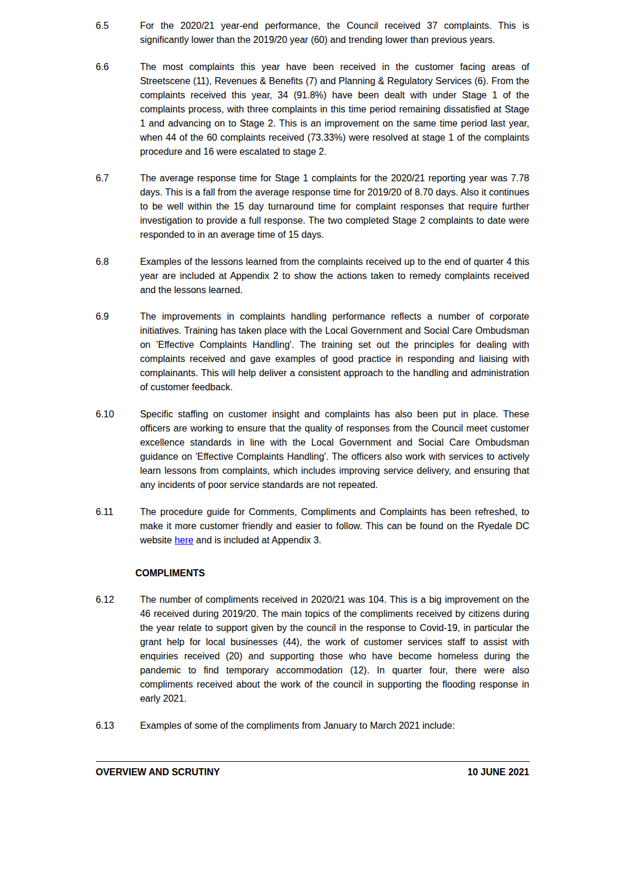6.5
For the 2020/21 year-end performance, the Council received 37 complaints. This is significantly lower than the 2019/20 year (60) and trending lower than previous years.
6.6
The most complaints this year have been received in the customer facing areas of Streetscene (11), Revenues & Benefits (7) and Planning & Regulatory Services (6). From the complaints received this year, 34 (91.8%) have been dealt with under Stage 1 of the complaints process, with three complaints in this time period remaining dissatisfied at Stage 1 and advancing on to Stage 2. This is an improvement on the same time period last year, when 44 of the 60 complaints received (73.33%) were resolved at stage 1 of the complaints procedure and 16 were escalated to stage 2.
6.7
The average response time for Stage 1 complaints for the 2020/21 reporting year was 7.78 days. This is a fall from the average response time for 2019/20 of 8.70 days. Also it continues to be well within the 15 day turnaround time for complaint responses that require further investigation to provide a full response. The two completed Stage 2 complaints to date were responded to in an average time of 15 days.
6.8
Examples of the lessons learned from the complaints received up to the end of quarter 4 this year are included at Appendix 2 to show the actions taken to remedy complaints received and the lessons learned.
6.9
The improvements in complaints handling performance reflects a number of corporate initiatives. Training has taken place with the Local Government and Social Care Ombudsman on 'Effective Complaints Handling'. The training set out the principles for dealing with complaints received and gave examples of good practice in responding and liaising with complainants. This will help deliver a consistent approach to the handling and administration of customer feedback.
6.10
Specific staffing on customer insight and complaints has also been put in place. These officers are working to ensure that the quality of responses from the Council meet customer excellence standards in line with the Local Government and Social Care Ombudsman guidance on 'Effective Complaints Handling'. The officers also work with services to actively learn lessons from complaints, which includes improving service delivery, and ensuring that any incidents of poor service standards are not repeated.
6.11
The procedure guide for Comments, Compliments and Complaints has been refreshed, to make it more customer friendly and easier to follow. This can be found on the Ryedale DC website here and is included at Appendix 3.
Compliments
6.12
The number of compliments received in 2020/21 was 104. This is a big improvement on the 46 received during 2019/20. The main topics of the compliments received by citizens during the year relate to support given by the council in the response to Covid-19, in particular the grant help for local businesses (44), the work of customer services staff to assist with enquiries received (20) and supporting those who have become homeless during the pandemic to find temporary accommodation (12). In quarter four, there were also compliments received about the work of the council in supporting the flooding response in early 2021.
6.13
Examples of some of the compliments from January to March 2021 include:
OVERVIEW AND SCRUTINY 10 JUNE 2021